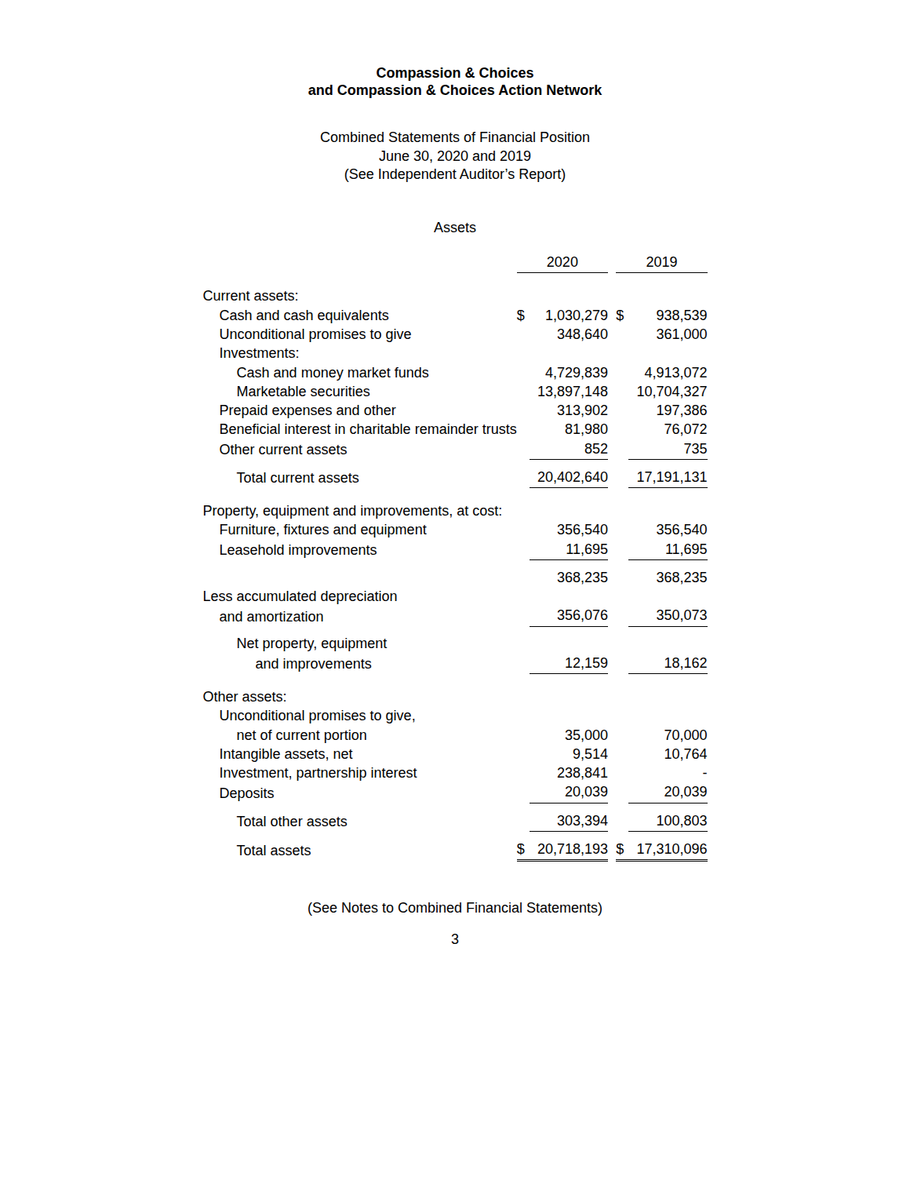Compassion & Choices
and Compassion & Choices Action Network
Combined Statements of Financial Position
June 30, 2020 and 2019
(See Independent Auditor’s Report)
Assets
| | 2020 | | 2019 |
| Current assets: | | | | | |
| Cash and cash equivalents | $ | 1,030,279 | | $ | 938,539 |
| Unconditional promises to give | | 348,640 | | | 361,000 |
| Investments: | | | | | |
| Cash and money market funds | | 4,729,839 | | | 4,913,072 |
| Marketable securities | | 13,897,148 | | | 10,704,327 |
| Prepaid expenses and other | | 313,902 | | | 197,386 |
| Beneficial interest in charitable remainder trusts | | 81,980 | | | 76,072 |
| Other current assets | | 852 | | | 735 |
| Total current assets | | 20,402,640 | | | 17,191,131 |
| Property, equipment and improvements, at cost: | | | | | |
| Furniture, fixtures and equipment | | 356,540 | | | 356,540 |
| Leasehold improvements | | 11,695 | | | 11,695 |
| | | 368,235 | | | 368,235 |
| Less accumulated depreciation | | | | | |
| and amortization | | 356,076 | | | 350,073 |
| Net property, equipment | | | | | |
| and improvements | | 12,159 | | | 18,162 |
| Other assets: | | | | | |
| Unconditional promises to give, | | | | | |
| net of current portion | | 35,000 | | | 70,000 |
| Intangible assets, net | | 9,514 | | | 10,764 |
| Investment, partnership interest | | 238,841 | | | - |
| Deposits | | 20,039 | | | 20,039 |
| Total other assets | | 303,394 | | | 100,803 |
| Total assets | $ | 20,718,193 | | $ | 17,310,096 |
(See Notes to Combined Financial Statements)
3